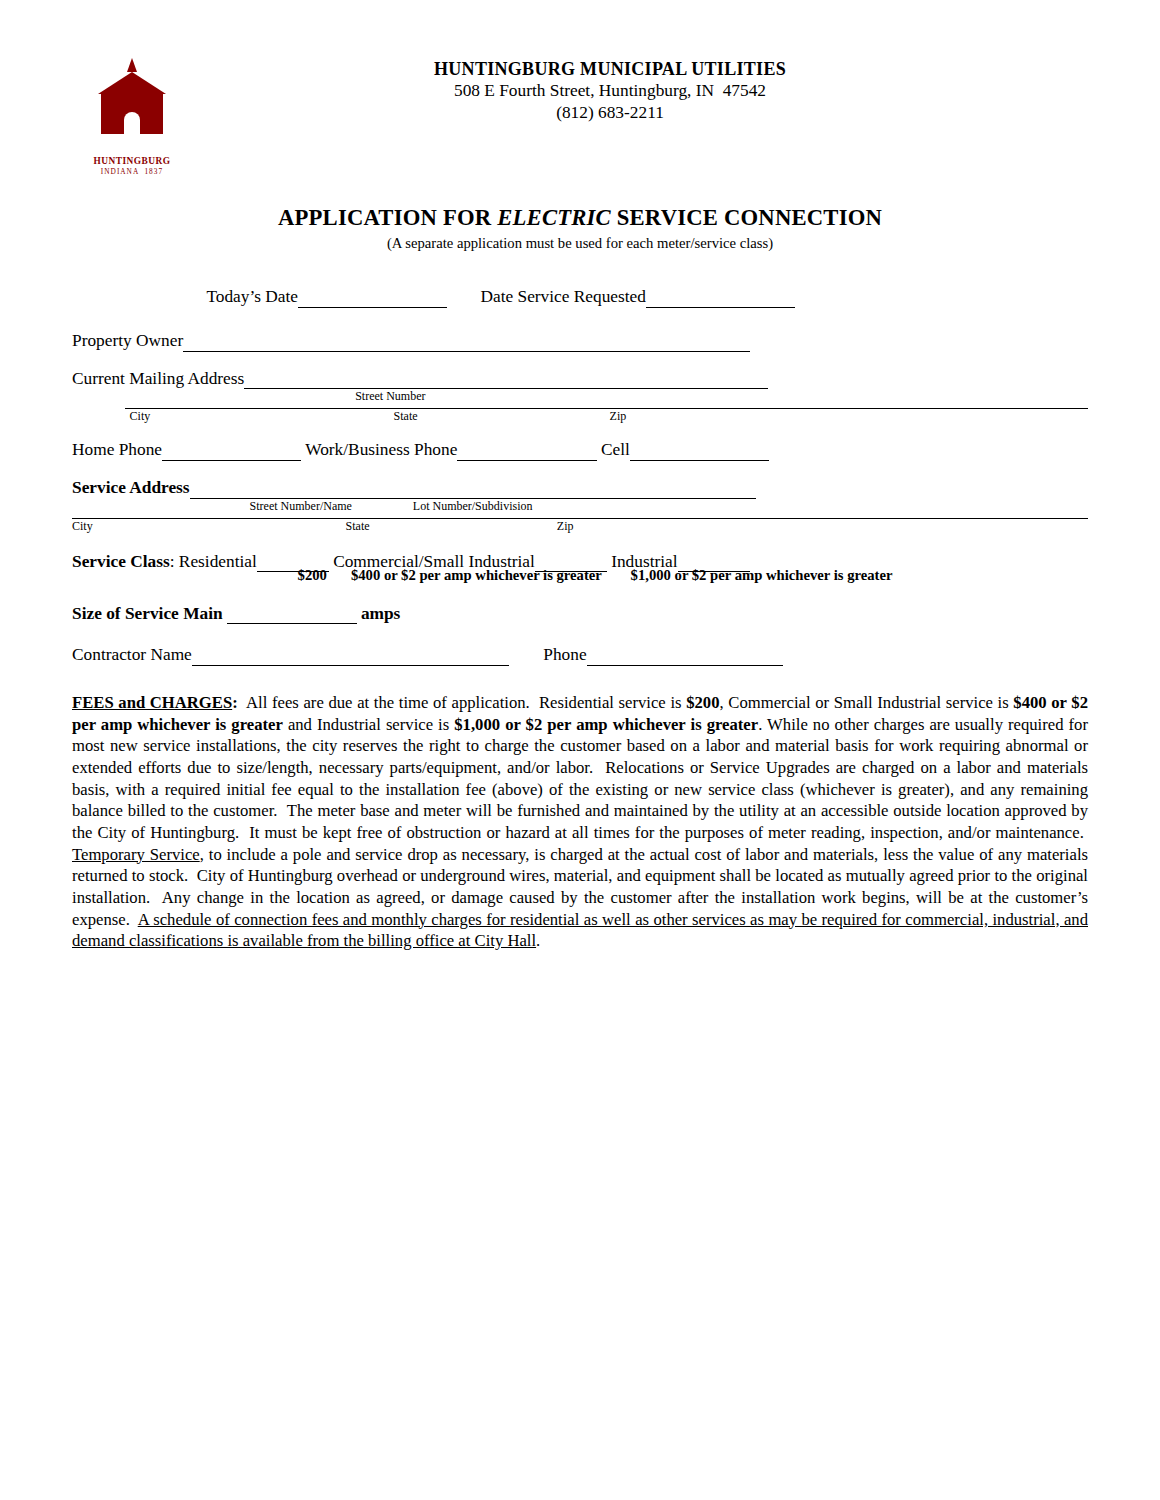HUNTINGBURG
INDIANA 1837
HUNTINGBURG MUNICIPAL UTILITIES
508 E Fourth Street, Huntingburg, IN 47542
(812) 683-2211
APPLICATION FOR ELECTRIC SERVICE CONNECTION
(A separate application must be used for each meter/service class)
Today’s Date Date Service Requested
Property Owner
Current Mailing Address
Street Number
City State Zip
Home Phone Work/Business Phone Cell
Service Address
Street Number/Name Lot Number/Subdivision
City State Zip
Service Class: Residential Commercial/Small Industrial Industrial
$200 $400 or $2 per amp whichever is greater $1,000 or $2 per amp whichever is greater
Size of Service Main amps
Contractor Name Phone
FEES and CHARGES: All fees are due at the time of application. Residential service is $200, Commercial or Small Industrial service is $400 or $2 per amp whichever is greater and Industrial service is $1,000 or $2 per amp whichever is greater. While no other charges are usually required for most new service installations, the city reserves the right to charge the customer based on a labor and material basis for work requiring abnormal or extended efforts due to size/length, necessary parts/equipment, and/or labor. Relocations or Service Upgrades are charged on a labor and materials basis, with a required initial fee equal to the installation fee (above) of the existing or new service class (whichever is greater), and any remaining balance billed to the customer. The meter base and meter will be furnished and maintained by the utility at an accessible outside location approved by the City of Huntingburg. It must be kept free of obstruction or hazard at all times for the purposes of meter reading, inspection, and/or maintenance. Temporary Service, to include a pole and service drop as necessary, is charged at the actual cost of labor and materials, less the value of any materials returned to stock. City of Huntingburg overhead or underground wires, material, and equipment shall be located as mutually agreed prior to the original installation. Any change in the location as agreed, or damage caused by the customer after the installation work begins, will be at the customer’s expense. A schedule of connection fees and monthly charges for residential as well as other services as may be required for commercial, industrial, and demand classifications is available from the billing office at City Hall.